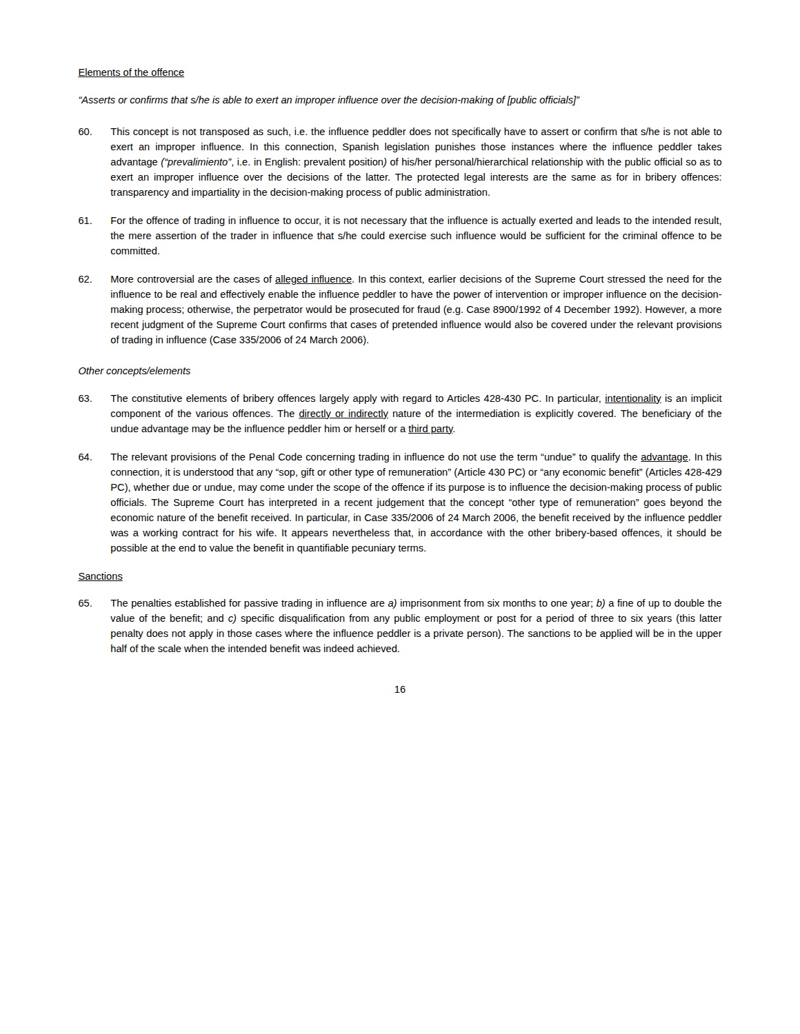Elements of the offence
“Asserts or confirms that s/he is able to exert an improper influence over the decision-making of [public officials]”
60. This concept is not transposed as such, i.e. the influence peddler does not specifically have to assert or confirm that s/he is not able to exert an improper influence. In this connection, Spanish legislation punishes those instances where the influence peddler takes advantage (“prevalimiento”, i.e. in English: prevalent position) of his/her personal/hierarchical relationship with the public official so as to exert an improper influence over the decisions of the latter. The protected legal interests are the same as for in bribery offences: transparency and impartiality in the decision-making process of public administration.
61. For the offence of trading in influence to occur, it is not necessary that the influence is actually exerted and leads to the intended result, the mere assertion of the trader in influence that s/he could exercise such influence would be sufficient for the criminal offence to be committed.
62. More controversial are the cases of alleged influence. In this context, earlier decisions of the Supreme Court stressed the need for the influence to be real and effectively enable the influence peddler to have the power of intervention or improper influence on the decision-making process; otherwise, the perpetrator would be prosecuted for fraud (e.g. Case 8900/1992 of 4 December 1992). However, a more recent judgment of the Supreme Court confirms that cases of pretended influence would also be covered under the relevant provisions of trading in influence (Case 335/2006 of 24 March 2006).
Other concepts/elements
63. The constitutive elements of bribery offences largely apply with regard to Articles 428-430 PC. In particular, intentionality is an implicit component of the various offences. The directly or indirectly nature of the intermediation is explicitly covered. The beneficiary of the undue advantage may be the influence peddler him or herself or a third party.
64. The relevant provisions of the Penal Code concerning trading in influence do not use the term “undue” to qualify the advantage. In this connection, it is understood that any “sop, gift or other type of remuneration” (Article 430 PC) or “any economic benefit” (Articles 428-429 PC), whether due or undue, may come under the scope of the offence if its purpose is to influence the decision-making process of public officials. The Supreme Court has interpreted in a recent judgement that the concept “other type of remuneration” goes beyond the economic nature of the benefit received. In particular, in Case 335/2006 of 24 March 2006, the benefit received by the influence peddler was a working contract for his wife. It appears nevertheless that, in accordance with the other bribery-based offences, it should be possible at the end to value the benefit in quantifiable pecuniary terms.
Sanctions
65. The penalties established for passive trading in influence are a) imprisonment from six months to one year; b) a fine of up to double the value of the benefit; and c) specific disqualification from any public employment or post for a period of three to six years (this latter penalty does not apply in those cases where the influence peddler is a private person). The sanctions to be applied will be in the upper half of the scale when the intended benefit was indeed achieved.
16